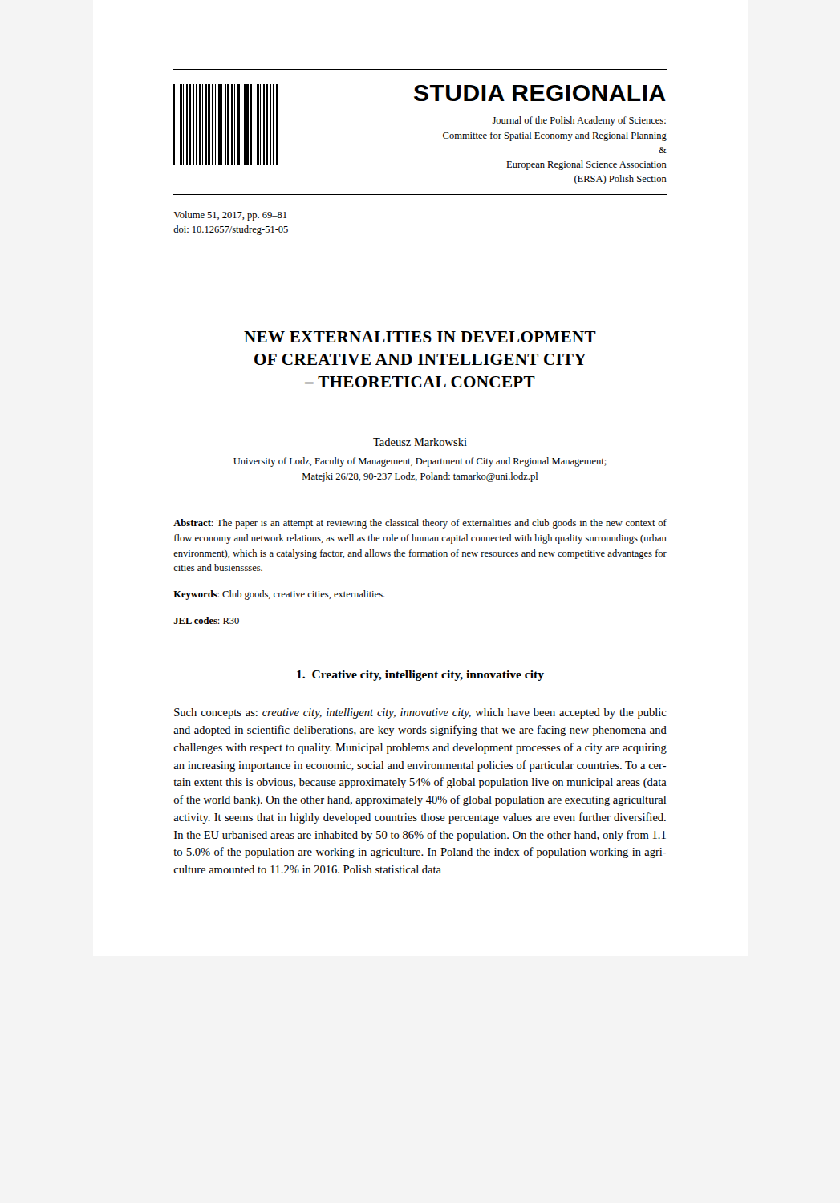STUDIA REGIONALIA
Journal of the Polish Academy of Sciences:
Committee for Spatial Economy and Regional Planning & European Regional Science Association
(ERSA) Polish Section
Volume 51, 2017, pp. 69–81
doi: 10.12657/studreg-51-05
New Externalities in Development
of Creative and Intelligent City
– Theoretical Concept
Tadeusz Markowski
University of Lodz, Faculty of Management, Department of City and Regional Management;
Matejki 26/28, 90-237 Lodz, Poland: tamarko@uni.lodz.pl
Abstract: The paper is an attempt at reviewing the classical theory of externalities and club goods in the new context of flow economy and network relations, as well as the role of human capital connected with high quality surroundings (urban environment), which is a catalysing factor, and allows the formation of new resources and new competitive advantages for cities and busienssses.
Keywords: Club goods, creative cities, externalities.
JEL codes: R30
1. Creative city, intelligent city, innovative city
Such concepts as: creative city, intelligent city, innovative city, which have been accepted by the public and adopted in scientific deliberations, are key words signifying that we are facing new phenomena and challenges with respect to quality. Municipal problems and development processes of a city are acquiring an increasing importance in economic, social and environmental policies of particular countries. To a certain extent this is obvious, because approximately 54% of global population live on municipal areas (data of the world bank). On the other hand, approximately 40% of global population are executing agricultural activity. It seems that in highly developed countries those percentage values are even further diversified. In the EU urbanised areas are inhabited by 50 to 86% of the population. On the other hand, only from 1.1 to 5.0% of the population are working in agriculture. In Poland the index of population working in agriculture amounted to 11.2% in 2016. Polish statistical data